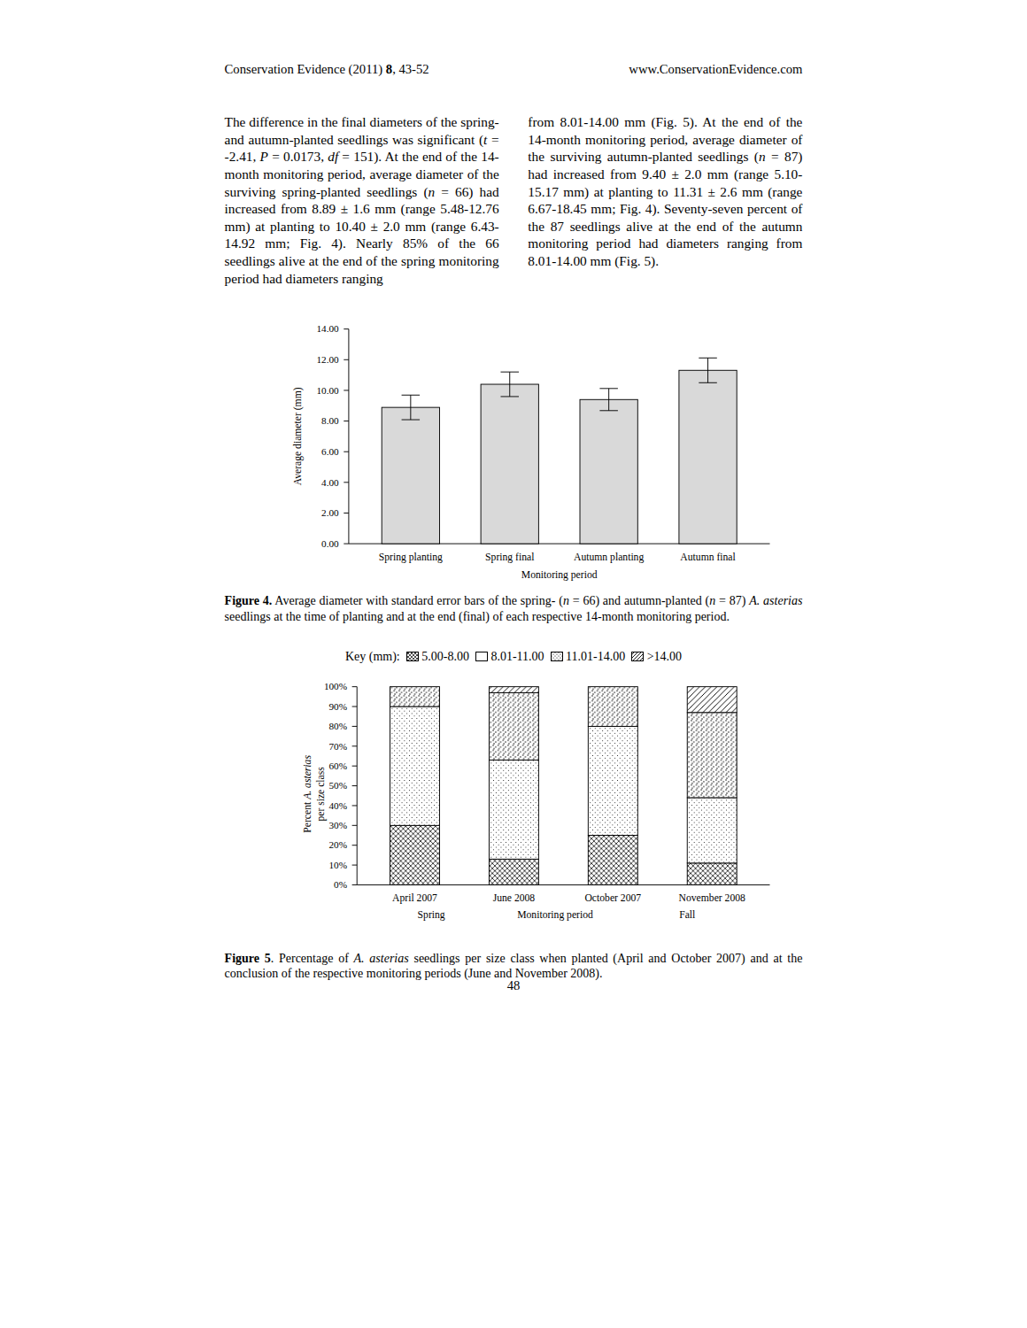Conservation Evidence (2011) 8, 43-52
www.ConservationEvidence.com
The difference in the final diameters of the spring- and autumn-planted seedlings was significant (t = -2.41, P = 0.0173, df = 151). At the end of the 14-month monitoring period, average diameter of the surviving spring-planted seedlings (n = 66) had increased from 8.89 ± 1.6 mm (range 5.48-12.76 mm) at planting to 10.40 ± 2.0 mm (range 6.43-14.92 mm; Fig. 4). Nearly 85% of the 66 seedlings alive at the end of the spring monitoring period had diameters ranging
from 8.01-14.00 mm (Fig. 5). At the end of the 14-month monitoring period, average diameter of the surviving autumn-planted seedlings (n = 87) had increased from 9.40 ± 2.0 mm (range 5.10-15.17 mm) at planting to 11.31 ± 2.6 mm (range 6.67-18.45 mm; Fig. 4). Seventy-seven percent of the 87 seedlings alive at the end of the autumn monitoring period had diameters ranging from 8.01-14.00 mm (Fig. 5).
0.00 2.00 4.00 6.00 8.00 10.00 12.00 14.00 Average diameter (mm) Spring planting Spring final Autumn planting Autumn final Monitoring period
Figure 4. Average diameter with standard error bars of the spring- (n = 66) and autumn-planted (n = 87) A. asterias seedlings at the time of planting and at the end (final) of each respective 14-month monitoring period.
Key (mm): 5.00-8.00 8.01-11.00 11.01-14.00 >14.00
0% 10% 20% 30% 40% 50% 60% 70% 80% 90% 100% Percent A. asterias per size class April 2007 June 2008 October 2007 November 2008 Spring Monitoring period Fall
Figure 5. Percentage of A. asterias seedlings per size class when planted (April and October 2007) and at the conclusion of the respective monitoring periods (June and November 2008).
48